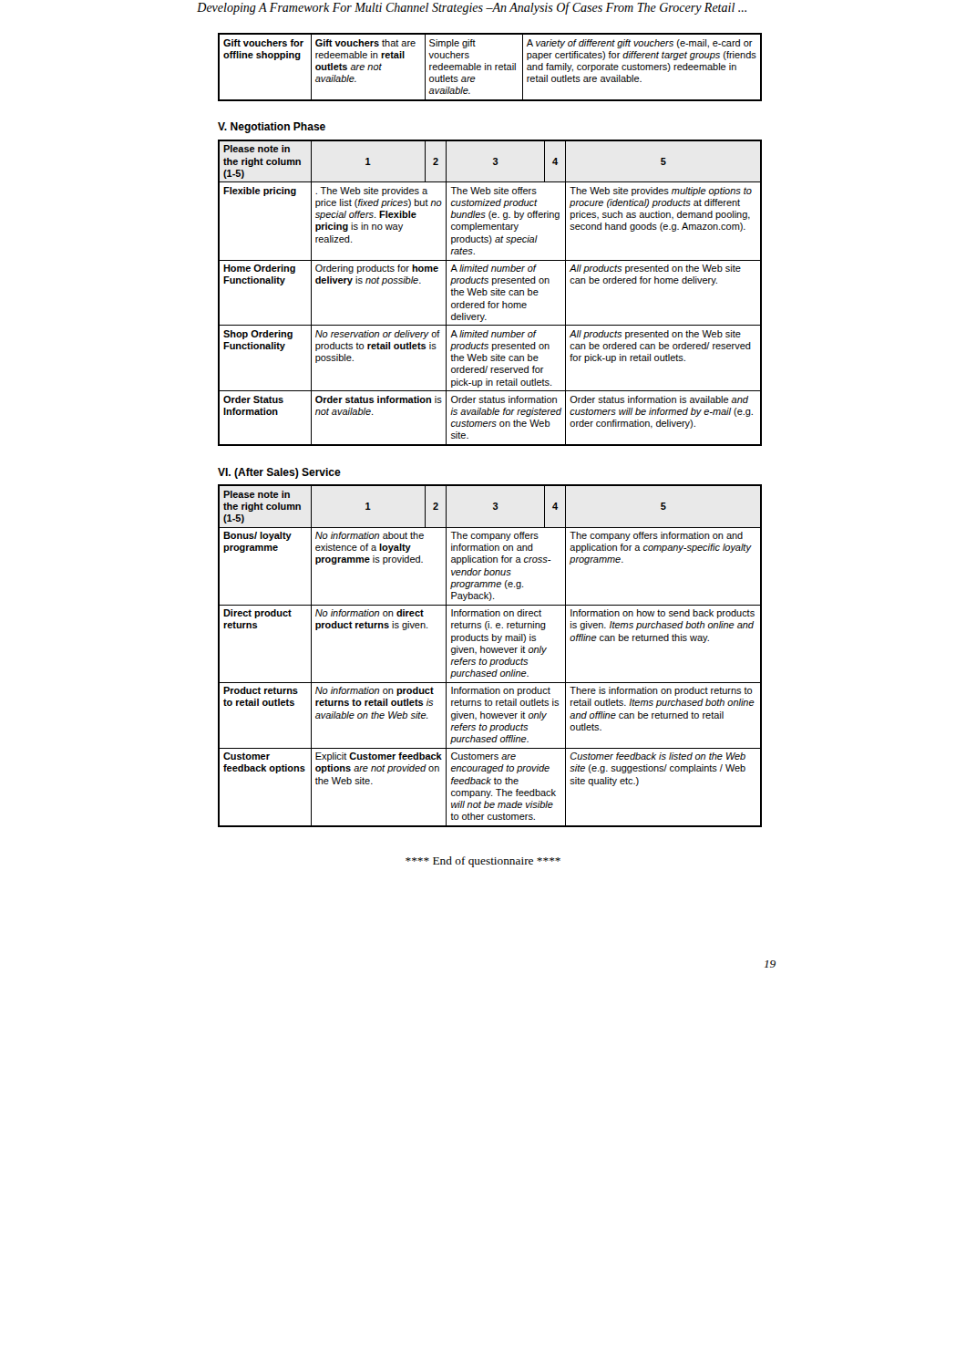Developing A Framework For Multi Channel Strategies –An Analysis Of Cases From The Grocery Retail ...
| Gift vouchers for offline shopping | Gift vouchers that are redeemable in retail outlets are not available. | Simple gift vouchers redeemable in retail outlets are available. | A variety of different gift vouchers (e-mail, e-card or paper certificates) for different target groups (friends and family, corporate customers) redeemable in retail outlets are available. |
V. Negotiation Phase
| Please note in the right column (1-5) | 1 | 2 | 3 | 4 | 5 |
| Flexible pricing | . The Web site provides a price list ( fixed prices ) but no special offers . Flexible pricing is in no way realized. | The Web site offers customized product bundles (e. g. by offering complementary products) at special rates . | The Web site provides multiple options to procure (identical) products at different prices, such as auction, demand pooling, second hand goods (e.g. Amazon.com). |
| Home Ordering Functionality | Ordering products for home delivery is not possible . | A limited number of products presented on the Web site can be ordered for home delivery. | All products presented on the Web site can be ordered for home delivery. |
| Shop Ordering Functionality | No reservation or delivery of products to retail outlets is possible. | A limited number of products presented on the Web site can be ordered/ reserved for pick-up in retail outlets. | All products presented on the Web site can be ordered can be ordered/ reserved for pick-up in retail outlets. |
| Order Status Information | Order status information is not available . | Order status information is available for registered customers on the Web site. | Order status information is available and customers will be informed by e-mail (e.g. order confirmation, delivery). |
VI. (After Sales) Service
| Please note in the right column (1-5) | 1 | 2 | 3 | 4 | 5 |
| Bonus/ loyalty programme | No information about the existence of a loyalty programme is provided. | The company offers information on and application for a cross-vendor bonus programme (e.g. Payback). | The company offers information on and application for a company-specific loyalty programme . |
| Direct product returns | No information on direct product returns is given. | Information on direct returns (i. e. returning products by mail) is given, however it only refers to products purchased online . | Information on how to send back products is given. Items purchased both online and offline can be returned this way. |
| Product returns to retail outlets | No information on product returns to retail outlets is available on the Web site. | Information on product returns to retail outlets is given, however it only refers to products purchased offline . | There is information on product returns to retail outlets. Items purchased both online and offline can be returned to retail outlets. |
| Customer feedback options | Explicit Customer feedback options are not provided on the Web site. | Customers are encouraged to provide feedback to the company. The feedback will not be made visible to other customers. | Customer feedback is listed on the Web site (e.g. suggestions/ complaints / Web site quality etc.) |
**** End of questionnaire ****
19